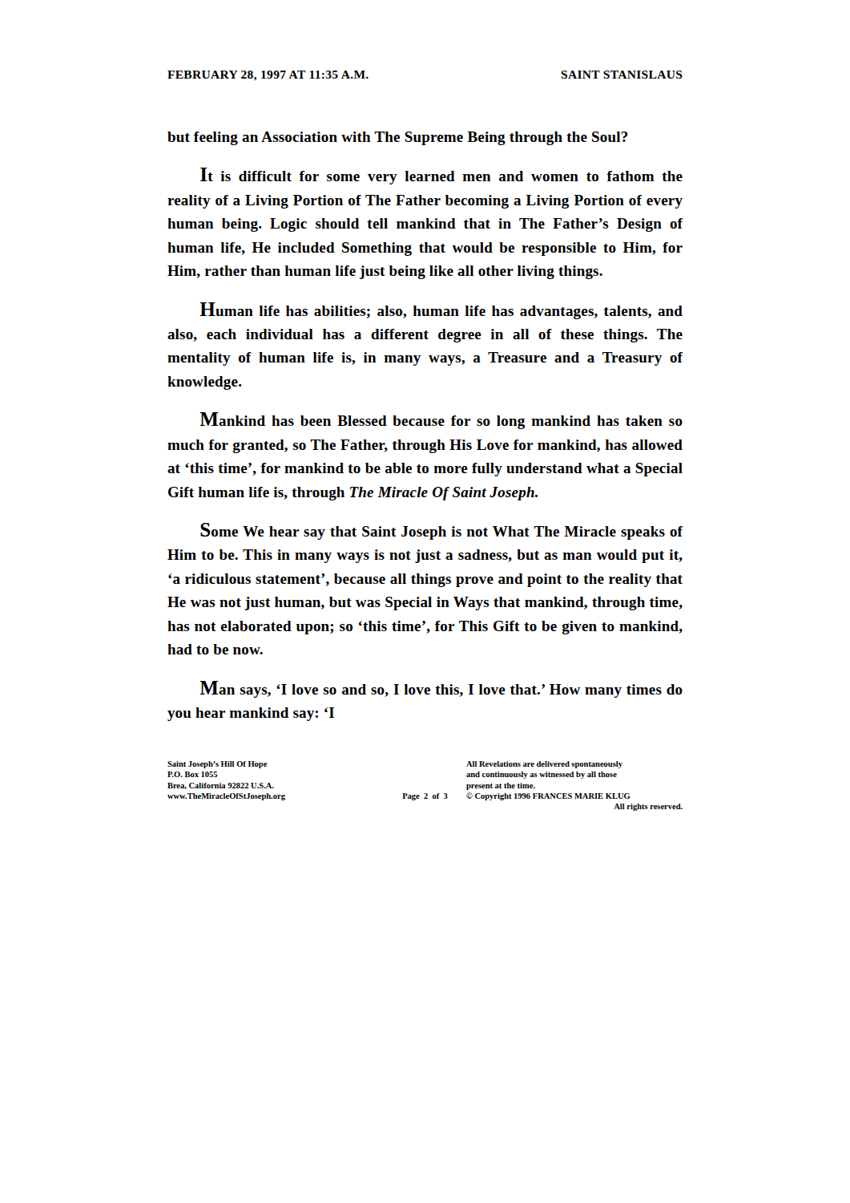FEBRUARY 28, 1997 AT 11:35 A.M. SAINT STANISLAUS
but feeling an Association with The Supreme Being through the Soul?
It is difficult for some very learned men and women to fathom the reality of a Living Portion of The Father becoming a Living Portion of every human being. Logic should tell mankind that in The Father’s Design of human life, He included Something that would be responsible to Him, for Him, rather than human life just being like all other living things.
Human life has abilities; also, human life has advantages, talents, and also, each individual has a different degree in all of these things. The mentality of human life is, in many ways, a Treasure and a Treasury of knowledge.
Mankind has been Blessed because for so long mankind has taken so much for granted, so The Father, through His Love for mankind, has allowed at ‘this time’, for mankind to be able to more fully understand what a Special Gift human life is, through The Miracle Of Saint Joseph.
Some We hear say that Saint Joseph is not What The Miracle speaks of Him to be. This in many ways is not just a sadness, but as man would put it, ‘a ridiculous statement’, because all things prove and point to the reality that He was not just human, but was Special in Ways that mankind, through time, has not elaborated upon; so ‘this time’, for This Gift to be given to mankind, had to be now.
Man says, ‘I love so and so, I love this, I love that.’ How many times do you hear mankind say: ‘I
| Saint Joseph’s Hill Of Hope | | All Revelations are delivered spontaneously |
| P.O. Box 1055 | | and continuously as witnessed by all those |
| Brea, California 92822 U.S.A. | | present at the time. |
| www.TheMiracleOfStJoseph.org | Page 2 of 3 | © Copyright 1996 FRANCES MARIE KLUG |
| | | All rights reserved. |